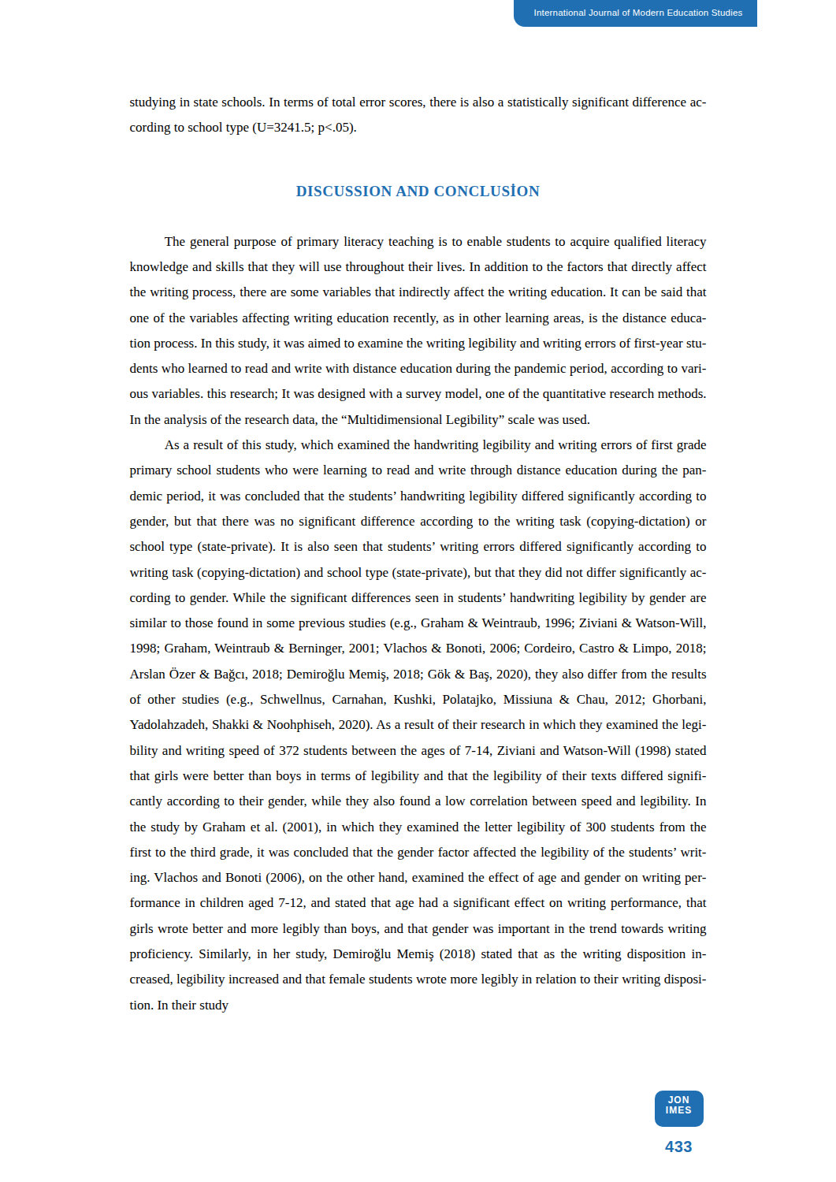International Journal of Modern Education Studies
studying in state schools. In terms of total error scores, there is also a statistically significant difference according to school type (U=3241.5; p<.05).
DISCUSSION AND CONCLUSİON
The general purpose of primary literacy teaching is to enable students to acquire qualified literacy knowledge and skills that they will use throughout their lives. In addition to the factors that directly affect the writing process, there are some variables that indirectly affect the writing education. It can be said that one of the variables affecting writing education recently, as in other learning areas, is the distance education process. In this study, it was aimed to examine the writing legibility and writing errors of first-year students who learned to read and write with distance education during the pandemic period, according to various variables. this research; It was designed with a survey model, one of the quantitative research methods. In the analysis of the research data, the “Multidimensional Legibility” scale was used.
As a result of this study, which examined the handwriting legibility and writing errors of first grade primary school students who were learning to read and write through distance education during the pandemic period, it was concluded that the students’ handwriting legibility differed significantly according to gender, but that there was no significant difference according to the writing task (copying-dictation) or school type (state-private). It is also seen that students’ writing errors differed significantly according to writing task (copying-dictation) and school type (state-private), but that they did not differ significantly according to gender. While the significant differences seen in students’ handwriting legibility by gender are similar to those found in some previous studies (e.g., Graham & Weintraub, 1996; Ziviani & Watson-Will, 1998; Graham, Weintraub & Berninger, 2001; Vlachos & Bonoti, 2006; Cordeiro, Castro & Limpo, 2018; Arslan Özer & Bağcı, 2018; Demiroğlu Memiş, 2018; Gök & Baş, 2020), they also differ from the results of other studies (e.g., Schwellnus, Carnahan, Kushki, Polatajko, Missiuna & Chau, 2012; Ghorbani, Yadolahzadeh, Shakki & Noohphiseh, 2020). As a result of their research in which they examined the legibility and writing speed of 372 students between the ages of 7-14, Ziviani and Watson-Will (1998) stated that girls were better than boys in terms of legibility and that the legibility of their texts differed significantly according to their gender, while they also found a low correlation between speed and legibility. In the study by Graham et al. (2001), in which they examined the letter legibility of 300 students from the first to the third grade, it was concluded that the gender factor affected the legibility of the students’ writing. Vlachos and Bonoti (2006), on the other hand, examined the effect of age and gender on writing performance in children aged 7-12, and stated that age had a significant effect on writing performance, that girls wrote better and more legibly than boys, and that gender was important in the trend towards writing proficiency. Similarly, in her study, Demiroğlu Memiş (2018) stated that as the writing disposition increased, legibility increased and that female students wrote more legibly in relation to their writing disposition. In their study
JON IMES
433